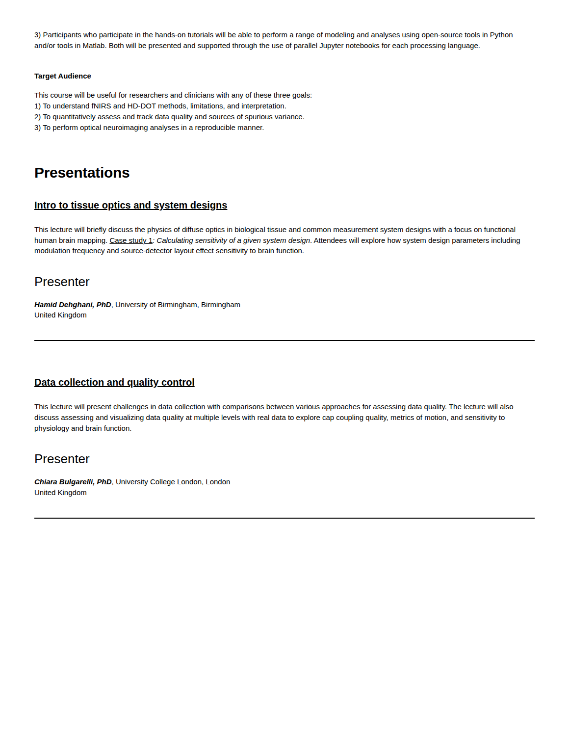3) Participants who participate in the hands-on tutorials will be able to perform a range of modeling and analyses using open-source tools in Python and/or tools in Matlab. Both will be presented and supported through the use of parallel Jupyter notebooks for each processing language.
Target Audience
This course will be useful for researchers and clinicians with any of these three goals:
1) To understand fNIRS and HD-DOT methods, limitations, and interpretation.
2) To quantitatively assess and track data quality and sources of spurious variance.
3) To perform optical neuroimaging analyses in a reproducible manner.
Presentations
Intro to tissue optics and system designs
This lecture will briefly discuss the physics of diffuse optics in biological tissue and common measurement system designs with a focus on functional human brain mapping. Case study 1: Calculating sensitivity of a given system design. Attendees will explore how system design parameters including modulation frequency and source-detector layout effect sensitivity to brain function.
Presenter
Hamid Dehghani, PhD, University of Birmingham, BirminghamUnited Kingdom
Data collection and quality control
This lecture will present challenges in data collection with comparisons between various approaches for assessing data quality. The lecture will also discuss assessing and visualizing data quality at multiple levels with real data to explore cap coupling quality, metrics of motion, and sensitivity to physiology and brain function.
Presenter
Chiara Bulgarelli, PhD, University College London, LondonUnited Kingdom